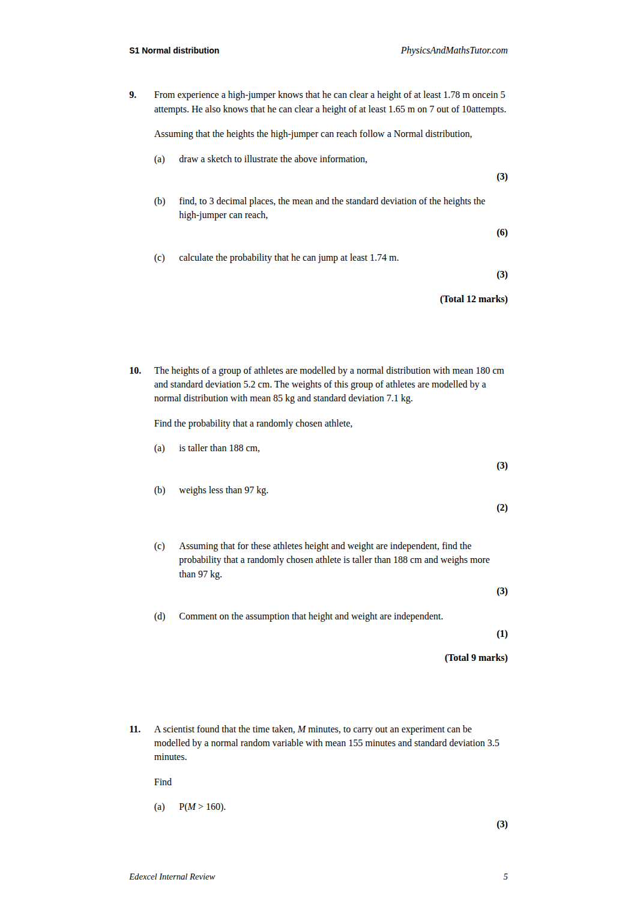S1 Normal distribution
PhysicsAndMathsTutor.com
9.
From experience a high-jumper knows that he can clear a height of at least 1.78 m oncein 5 attempts. He also knows that he can clear a height of at least 1.65 m on 7 out of 10attempts.
Assuming that the heights the high-jumper can reach follow a Normal distribution,
(a) draw a sketch to illustrate the above information,
(3)
(b) find, to 3 decimal places, the mean and the standard deviation of the heights the high-jumper can reach,
(6)
(c) calculate the probability that he can jump at least 1.74 m.
(3)
(Total 12 marks)
10.
The heights of a group of athletes are modelled by a normal distribution with mean 180 cm and standard deviation 5.2 cm. The weights of this group of athletes are modelled by a normal distribution with mean 85 kg and standard deviation 7.1 kg.
Find the probability that a randomly chosen athlete,
(a) is taller than 188 cm,
(3)
(b) weighs less than 97 kg.
(2)
(c) Assuming that for these athletes height and weight are independent, find the probability that a randomly chosen athlete is taller than 188 cm and weighs more than 97 kg.
(3)
(d) Comment on the assumption that height and weight are independent.
(1)
(Total 9 marks)
11.
A scientist found that the time taken, M minutes, to carry out an experiment can be modelled by a normal random variable with mean 155 minutes and standard deviation 3.5 minutes.
Find
(a) P(M > 160).
(3)
Edexcel Internal Review
5